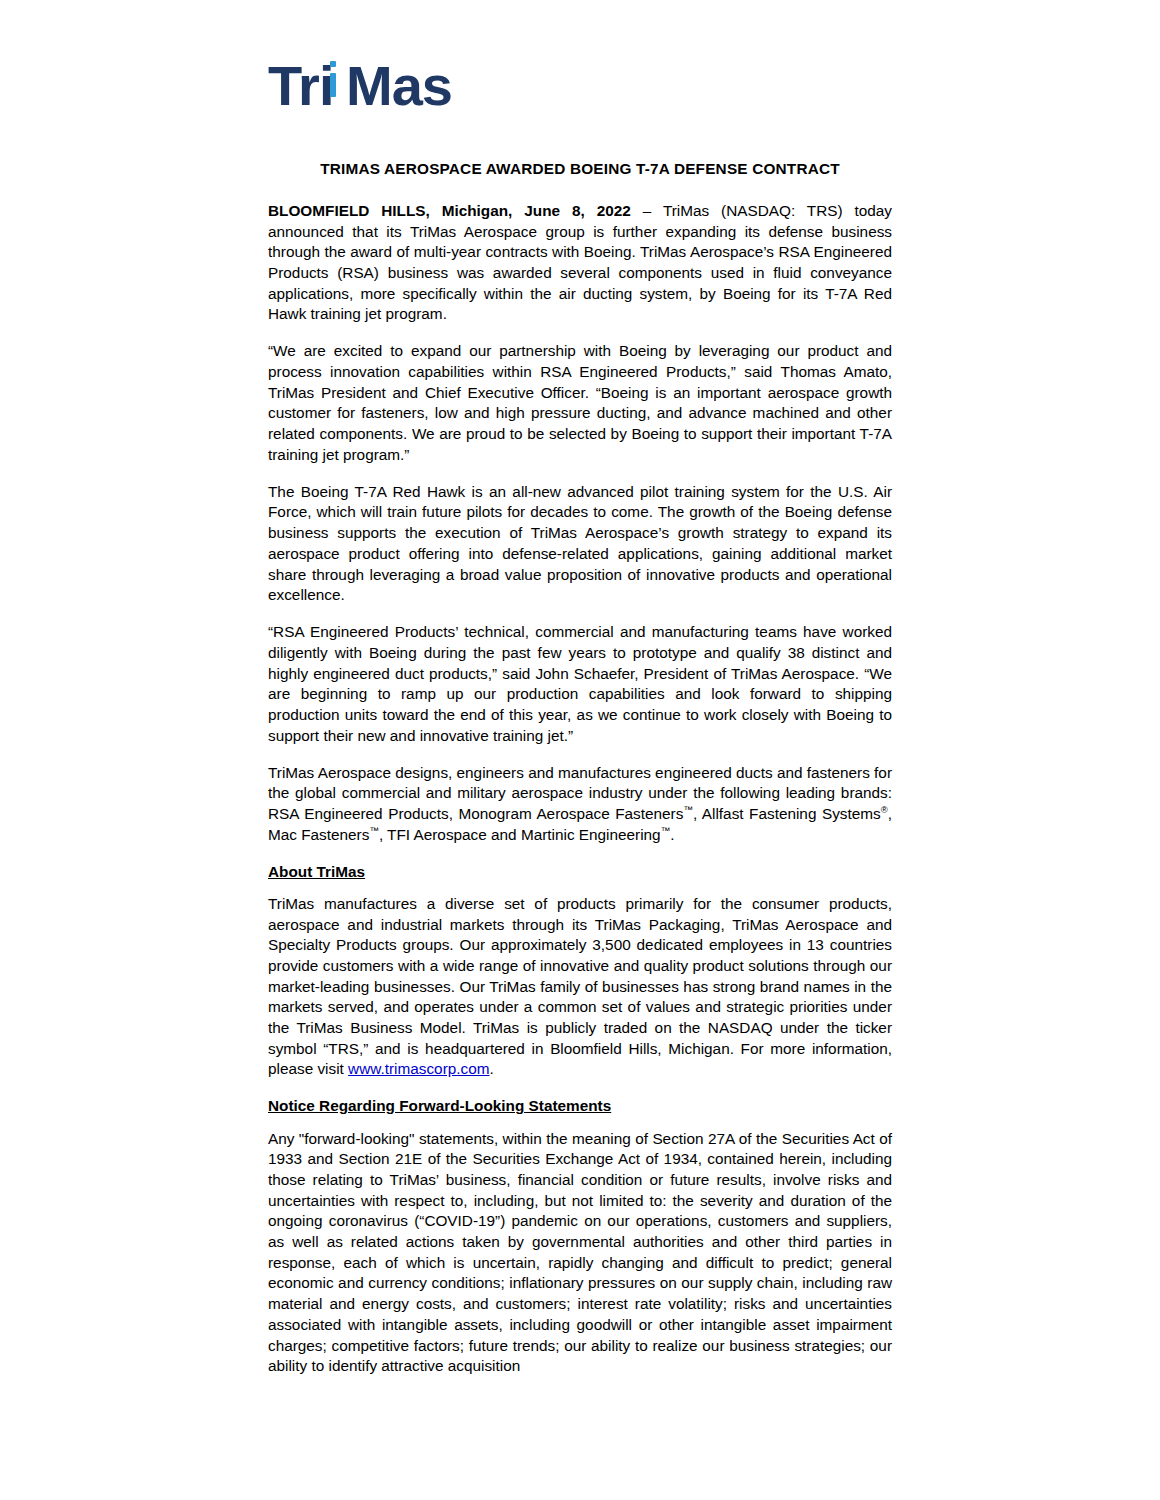Tri Mas
TRIMAS AEROSPACE AWARDED BOEING T-7A DEFENSE CONTRACT
BLOOMFIELD HILLS, Michigan, June 8, 2022 – TriMas (NASDAQ: TRS) today announced that its TriMas Aerospace group is further expanding its defense business through the award of multi-year contracts with Boeing. TriMas Aerospace’s RSA Engineered Products (RSA) business was awarded several components used in fluid conveyance applications, more specifically within the air ducting system, by Boeing for its T-7A Red Hawk training jet program.
“We are excited to expand our partnership with Boeing by leveraging our product and process innovation capabilities within RSA Engineered Products,” said Thomas Amato, TriMas President and Chief Executive Officer. “Boeing is an important aerospace growth customer for fasteners, low and high pressure ducting, and advance machined and other related components. We are proud to be selected by Boeing to support their important T-7A training jet program.”
The Boeing T-7A Red Hawk is an all-new advanced pilot training system for the U.S. Air Force, which will train future pilots for decades to come. The growth of the Boeing defense business supports the execution of TriMas Aerospace’s growth strategy to expand its aerospace product offering into defense-related applications, gaining additional market share through leveraging a broad value proposition of innovative products and operational excellence.
“RSA Engineered Products’ technical, commercial and manufacturing teams have worked diligently with Boeing during the past few years to prototype and qualify 38 distinct and highly engineered duct products,” said John Schaefer, President of TriMas Aerospace. “We are beginning to ramp up our production capabilities and look forward to shipping production units toward the end of this year, as we continue to work closely with Boeing to support their new and innovative training jet.”
TriMas Aerospace designs, engineers and manufactures engineered ducts and fasteners for the global commercial and military aerospace industry under the following leading brands: RSA Engineered Products, Monogram Aerospace Fasteners™, Allfast Fastening Systems®, Mac Fasteners™, TFI Aerospace and Martinic Engineering™.
About TriMas
TriMas manufactures a diverse set of products primarily for the consumer products, aerospace and industrial markets through its TriMas Packaging, TriMas Aerospace and Specialty Products groups. Our approximately 3,500 dedicated employees in 13 countries provide customers with a wide range of innovative and quality product solutions through our market-leading businesses. Our TriMas family of businesses has strong brand names in the markets served, and operates under a common set of values and strategic priorities under the TriMas Business Model. TriMas is publicly traded on the NASDAQ under the ticker symbol “TRS,” and is headquartered in Bloomfield Hills, Michigan. For more information, please visit www.trimascorp.com.
Notice Regarding Forward-Looking Statements
Any "forward-looking" statements, within the meaning of Section 27A of the Securities Act of 1933 and Section 21E of the Securities Exchange Act of 1934, contained herein, including those relating to TriMas’ business, financial condition or future results, involve risks and uncertainties with respect to, including, but not limited to: the severity and duration of the ongoing coronavirus (“COVID-19”) pandemic on our operations, customers and suppliers, as well as related actions taken by governmental authorities and other third parties in response, each of which is uncertain, rapidly changing and difficult to predict; general economic and currency conditions; inflationary pressures on our supply chain, including raw material and energy costs, and customers; interest rate volatility; risks and uncertainties associated with intangible assets, including goodwill or other intangible asset impairment charges; competitive factors; future trends; our ability to realize our business strategies; our ability to identify attractive acquisition